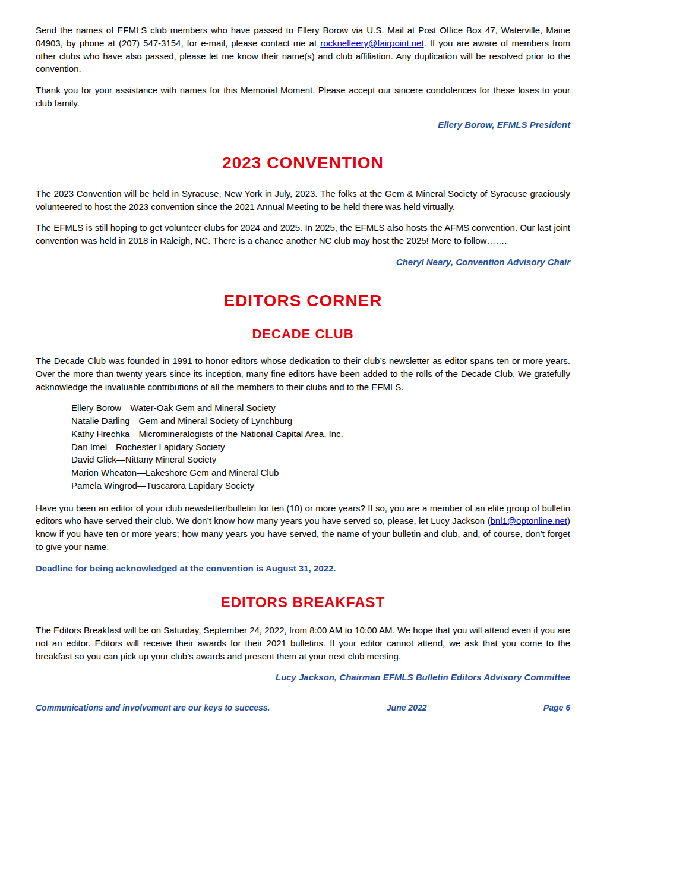Send the names of EFMLS club members who have passed to Ellery Borow via U.S. Mail at Post Office Box 47, Waterville, Maine 04903, by phone at (207) 547-3154, for e-mail, please contact me at rocknelleery@fairpoint.net. If you are aware of members from other clubs who have also passed, please let me know their name(s) and club affiliation. Any duplication will be resolved prior to the convention.
Thank you for your assistance with names for this Memorial Moment. Please accept our sincere condolences for these loses to your club family.
Ellery Borow, EFMLS President
2023 CONVENTION
The 2023 Convention will be held in Syracuse, New York in July, 2023. The folks at the Gem & Mineral Society of Syracuse graciously volunteered to host the 2023 convention since the 2021 Annual Meeting to be held there was held virtually.
The EFMLS is still hoping to get volunteer clubs for 2024 and 2025. In 2025, the EFMLS also hosts the AFMS convention. Our last joint convention was held in 2018 in Raleigh, NC. There is a chance another NC club may host the 2025! More to follow…….
Cheryl Neary, Convention Advisory Chair
EDITORS CORNER
DECADE CLUB
The Decade Club was founded in 1991 to honor editors whose dedication to their club’s newsletter as editor spans ten or more years. Over the more than twenty years since its inception, many fine editors have been added to the rolls of the Decade Club. We gratefully acknowledge the invaluable contributions of all the members to their clubs and to the EFMLS.
Ellery Borow—Water-Oak Gem and Mineral Society
Natalie Darling—Gem and Mineral Society of Lynchburg
Kathy Hrechka—Micromineralogists of the National Capital Area, Inc.
Dan Imel—Rochester Lapidary Society
David Glick—Nittany Mineral Society
Marion Wheaton—Lakeshore Gem and Mineral Club
Pamela Wingrod—Tuscarora Lapidary Society
Have you been an editor of your club newsletter/bulletin for ten (10) or more years? If so, you are a member of an elite group of bulletin editors who have served their club. We don’t know how many years you have served so, please, let Lucy Jackson (bnl1@optonline.net) know if you have ten or more years; how many years you have served, the name of your bulletin and club, and, of course, don’t forget to give your name.
Deadline for being acknowledged at the convention is August 31, 2022.
EDITORS BREAKFAST
The Editors Breakfast will be on Saturday, September 24, 2022, from 8:00 AM to 10:00 AM. We hope that you will attend even if you are not an editor. Editors will receive their awards for their 2021 bulletins. If your editor cannot attend, we ask that you come to the breakfast so you can pick up your club’s awards and present them at your next club meeting.
Lucy Jackson, Chairman EFMLS Bulletin Editors Advisory Committee
Communications and involvement are our keys to success. June 2022 Page 6